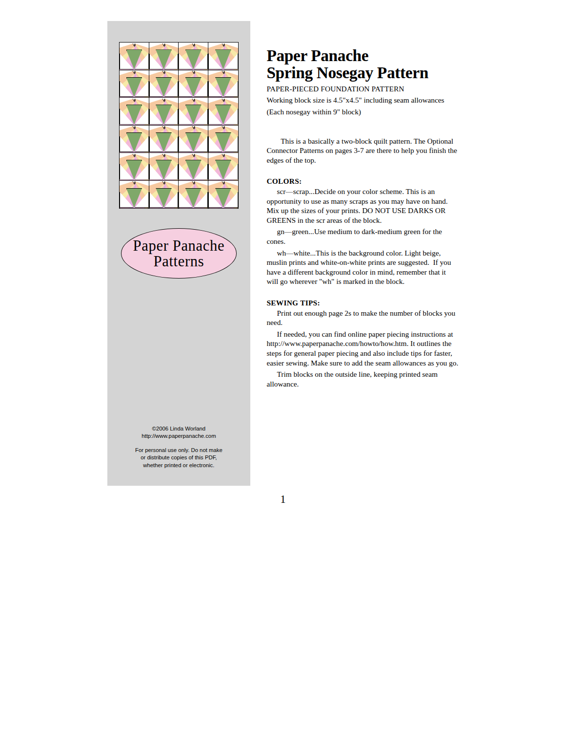Paper Panache Patterns
©2006 Linda Worland
http://www.paperpanache.com
For personal use only. Do not make
or distribute copies of this PDF,
whether printed or electronic.
Paper Panache
Spring Nosegay Pattern
PAPER-PIECED FOUNDATION PATTERN
Working block size is 4.5"x4.5" including seam allowances
(Each nosegay within 9" block)
This is a basically a two-block quilt pattern. The Optional Connector Patterns on pages 3-7 are there to help you finish the edges of the top.
COLORS:
scr—scrap...Decide on your color scheme. This is an opportunity to use as many scraps as you may have on hand. Mix up the sizes of your prints. DO NOT USE DARKS OR GREENS in the scr areas of the block.
gn—green...Use medium to dark-medium green for the cones.
wh—white...This is the background color. Light beige, muslin prints and white-on-white prints are suggested. If you have a different background color in mind, remember that it will go wherever "wh" is marked in the block.
SEWING TIPS:
Print out enough page 2s to make the number of blocks you need.
If needed, you can find online paper piecing instructions at http://www.paperpanache.com/howto/how.htm. It outlines the steps for general paper piecing and also include tips for faster, easier sewing. Make sure to add the seam allowances as you go.
Trim blocks on the outside line, keeping printed seam allowance.
1